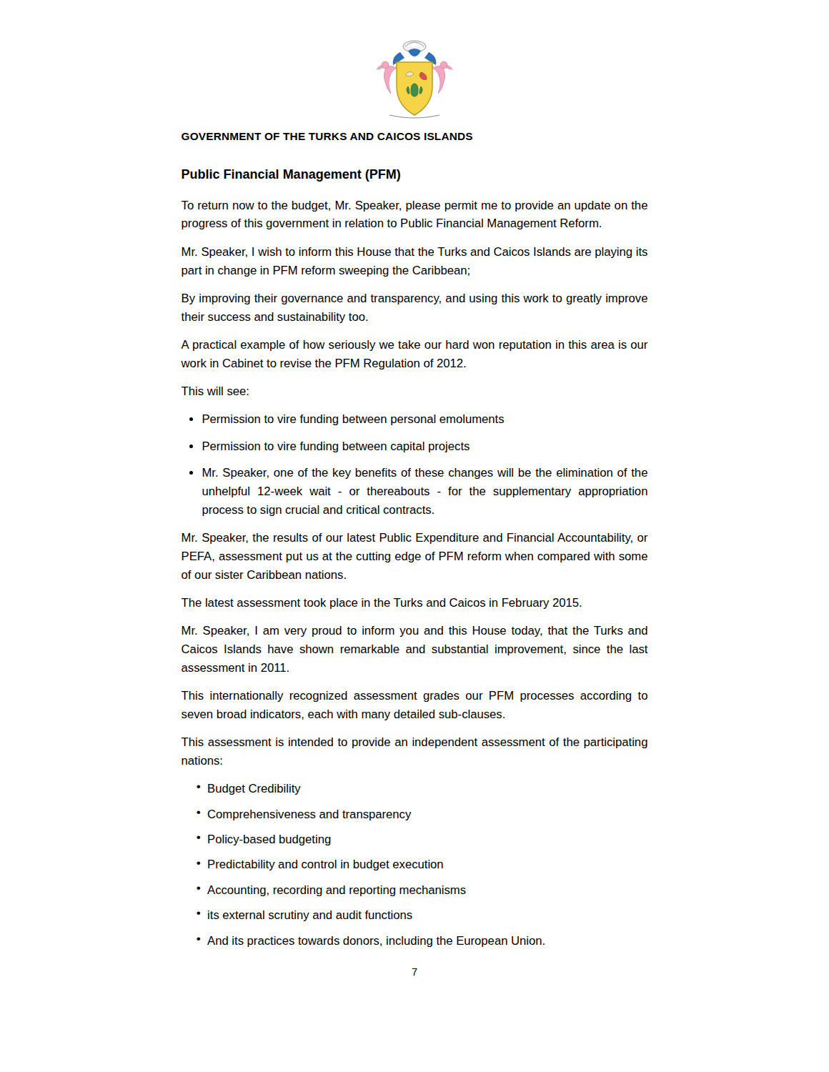GOVERNMENT OF THE TURKS AND CAICOS ISLANDS
Public Financial Management (PFM)
To return now to the budget, Mr. Speaker, please permit me to provide an update on the progress of this government in relation to Public Financial Management Reform.
Mr. Speaker, I wish to inform this House that the Turks and Caicos Islands are playing its part in change in PFM reform sweeping the Caribbean;
By improving their governance and transparency, and using this work to greatly improve their success and sustainability too.
A practical example of how seriously we take our hard won reputation in this area is our work in Cabinet to revise the PFM Regulation of 2012.
This will see:
Permission to vire funding between personal emoluments
Permission to vire funding between capital projects
Mr. Speaker, one of the key benefits of these changes will be the elimination of the unhelpful 12-week wait - or thereabouts - for the supplementary appropriation process to sign crucial and critical contracts.
Mr. Speaker, the results of our latest Public Expenditure and Financial Accountability, or PEFA, assessment put us at the cutting edge of PFM reform when compared with some of our sister Caribbean nations.
The latest assessment took place in the Turks and Caicos in February 2015.
Mr. Speaker, I am very proud to inform you and this House today, that the Turks and Caicos Islands have shown remarkable and substantial improvement, since the last assessment in 2011.
This internationally recognized assessment grades our PFM processes according to seven broad indicators, each with many detailed sub-clauses.
This assessment is intended to provide an independent assessment of the participating nations:
Budget Credibility
Comprehensiveness and transparency
Policy-based budgeting
Predictability and control in budget execution
Accounting, recording and reporting mechanisms
its external scrutiny and audit functions
And its practices towards donors, including the European Union.
7